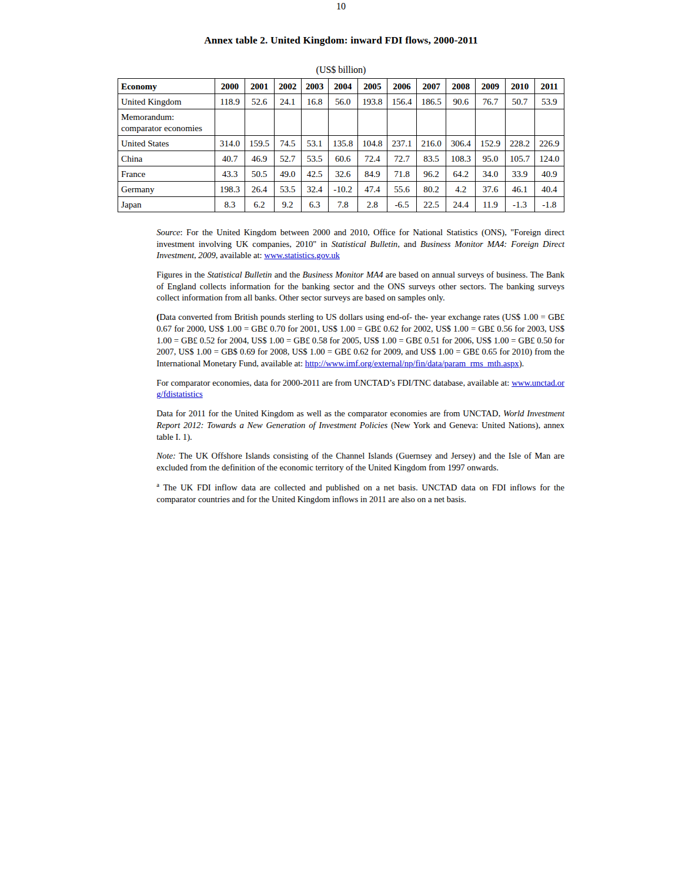10
Annex table 2. United Kingdom: inward FDI flows, 2000-2011
(US$ billion)
| Economy | 2000 | 2001 | 2002 | 2003 | 2004 | 2005 | 2006 | 2007 | 2008 | 2009 | 2010 | 2011 |
| --- | --- | --- | --- | --- | --- | --- | --- | --- | --- | --- | --- | --- |
| United Kingdom | 118.9 | 52.6 | 24.1 | 16.8 | 56.0 | 193.8 | 156.4 | 186.5 | 90.6 | 76.7 | 50.7 | 53.9 |
| Memorandum: comparator economies | | | | | | | | | | | | |
| United States | 314.0 | 159.5 | 74.5 | 53.1 | 135.8 | 104.8 | 237.1 | 216.0 | 306.4 | 152.9 | 228.2 | 226.9 |
| China | 40.7 | 46.9 | 52.7 | 53.5 | 60.6 | 72.4 | 72.7 | 83.5 | 108.3 | 95.0 | 105.7 | 124.0 |
| France | 43.3 | 50.5 | 49.0 | 42.5 | 32.6 | 84.9 | 71.8 | 96.2 | 64.2 | 34.0 | 33.9 | 40.9 |
| Germany | 198.3 | 26.4 | 53.5 | 32.4 | -10.2 | 47.4 | 55.6 | 80.2 | 4.2 | 37.6 | 46.1 | 40.4 |
| Japan | 8.3 | 6.2 | 9.2 | 6.3 | 7.8 | 2.8 | -6.5 | 22.5 | 24.4 | 11.9 | -1.3 | -1.8 |
Source: For the United Kingdom between 2000 and 2010, Office for National Statistics (ONS), "Foreign direct investment involving UK companies, 2010" in Statistical Bulletin, and Business Monitor MA4: Foreign Direct Investment, 2009, available at: www.statistics.gov.uk
Figures in the Statistical Bulletin and the Business Monitor MA4 are based on annual surveys of business. The Bank of England collects information for the banking sector and the ONS surveys other sectors. The banking surveys collect information from all banks. Other sector surveys are based on samples only.
(Data converted from British pounds sterling to US dollars using end-of- the- year exchange rates (US$ 1.00 = GB£ 0.67 for 2000, US$ 1.00 = GB£ 0.70 for 2001, US$ 1.00 = GB£ 0.62 for 2002, US$ 1.00 = GB£ 0.56 for 2003, US$ 1.00 = GB£ 0.52 for 2004, US$ 1.00 = GB£ 0.58 for 2005, US$ 1.00 = GB£ 0.51 for 2006, US$ 1.00 = GB£ 0.50 for 2007, US$ 1.00 = GB$ 0.69 for 2008, US$ 1.00 = GB£ 0.62 for 2009, and US$ 1.00 = GB£ 0.65 for 2010) from the International Monetary Fund, available at: http://www.imf.org/external/np/fin/data/param_rms_mth.aspx).
For comparator economies, data for 2000-2011 are from UNCTAD’s FDI/TNC database, available at: www.unctad.org/fdistatistics
Data for 2011 for the United Kingdom as well as the comparator economies are from UNCTAD, World Investment Report 2012: Towards a New Generation of Investment Policies (New York and Geneva: United Nations), annex table I. 1).
Note: The UK Offshore Islands consisting of the Channel Islands (Guernsey and Jersey) and the Isle of Man are excluded from the definition of the economic territory of the United Kingdom from 1997 onwards.
a The UK FDI inflow data are collected and published on a net basis. UNCTAD data on FDI inflows for the comparator countries and for the United Kingdom inflows in 2011 are also on a net basis.